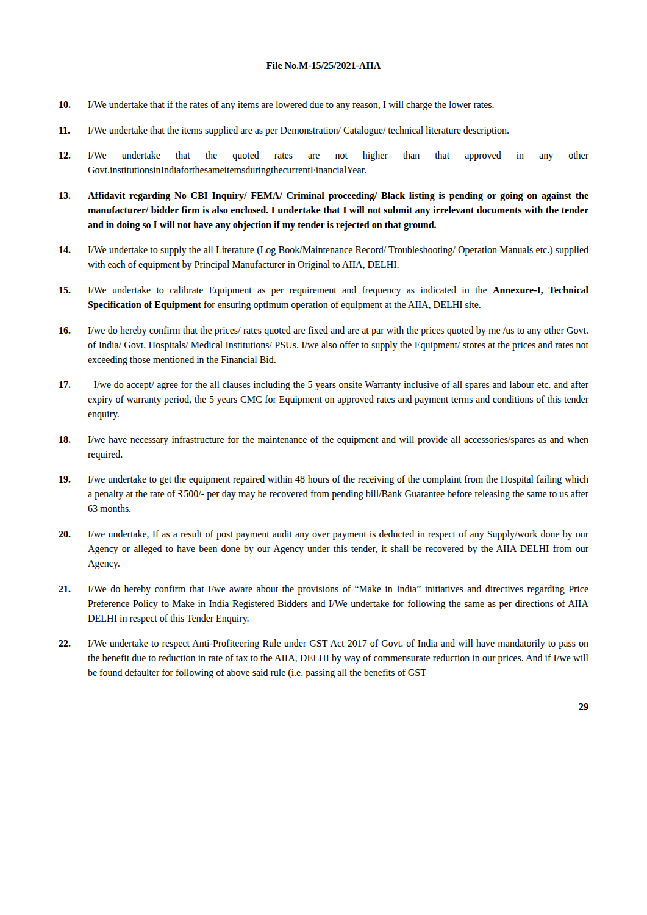File No.M-15/25/2021-AIIA
10. I/We undertake that if the rates of any items are lowered due to any reason, I will charge the lower rates.
11. I/We undertake that the items supplied are as per Demonstration/ Catalogue/ technical literature description.
12. I/We undertake that the quoted rates are not higher than that approved in any other Govt.institutionsinIndiaforthesameitemsduringthecurrentFinancialYear.
13. Affidavit regarding No CBI Inquiry/ FEMA/ Criminal proceeding/ Black listing is pending or going on against the manufacturer/ bidder firm is also enclosed. I undertake that I will not submit any irrelevant documents with the tender and in doing so I will not have any objection if my tender is rejected on that ground.
14. I/We undertake to supply the all Literature (Log Book/Maintenance Record/ Troubleshooting/ Operation Manuals etc.) supplied with each of equipment by Principal Manufacturer in Original to AIIA, DELHI.
15. I/We undertake to calibrate Equipment as per requirement and frequency as indicated in the Annexure-I, Technical Specification of Equipment for ensuring optimum operation of equipment at the AIIA, DELHI site.
16. I/we do hereby confirm that the prices/ rates quoted are fixed and are at par with the prices quoted by me /us to any other Govt. of India/ Govt. Hospitals/ Medical Institutions/ PSUs. I/we also offer to supply the Equipment/ stores at the prices and rates not exceeding those mentioned in the Financial Bid.
17. I/we do accept/ agree for the all clauses including the 5 years onsite Warranty inclusive of all spares and labour etc. and after expiry of warranty period, the 5 years CMC for Equipment on approved rates and payment terms and conditions of this tender enquiry.
18. I/we have necessary infrastructure for the maintenance of the equipment and will provide all accessories/spares as and when required.
19. I/we undertake to get the equipment repaired within 48 hours of the receiving of the complaint from the Hospital failing which a penalty at the rate of ₹500/- per day may be recovered from pending bill/Bank Guarantee before releasing the same to us after 63 months.
20. I/we undertake, If as a result of post payment audit any over payment is deducted in respect of any Supply/work done by our Agency or alleged to have been done by our Agency under this tender, it shall be recovered by the AIIA DELHI from our Agency.
21. I/We do hereby confirm that I/we aware about the provisions of “Make in India” initiatives and directives regarding Price Preference Policy to Make in India Registered Bidders and I/We undertake for following the same as per directions of AIIA DELHI in respect of this Tender Enquiry.
22. I/We undertake to respect Anti-Profiteering Rule under GST Act 2017 of Govt. of India and will have mandatorily to pass on the benefit due to reduction in rate of tax to the AIIA, DELHI by way of commensurate reduction in our prices. And if I/we will be found defaulter for following of above said rule (i.e. passing all the benefits of GST
29